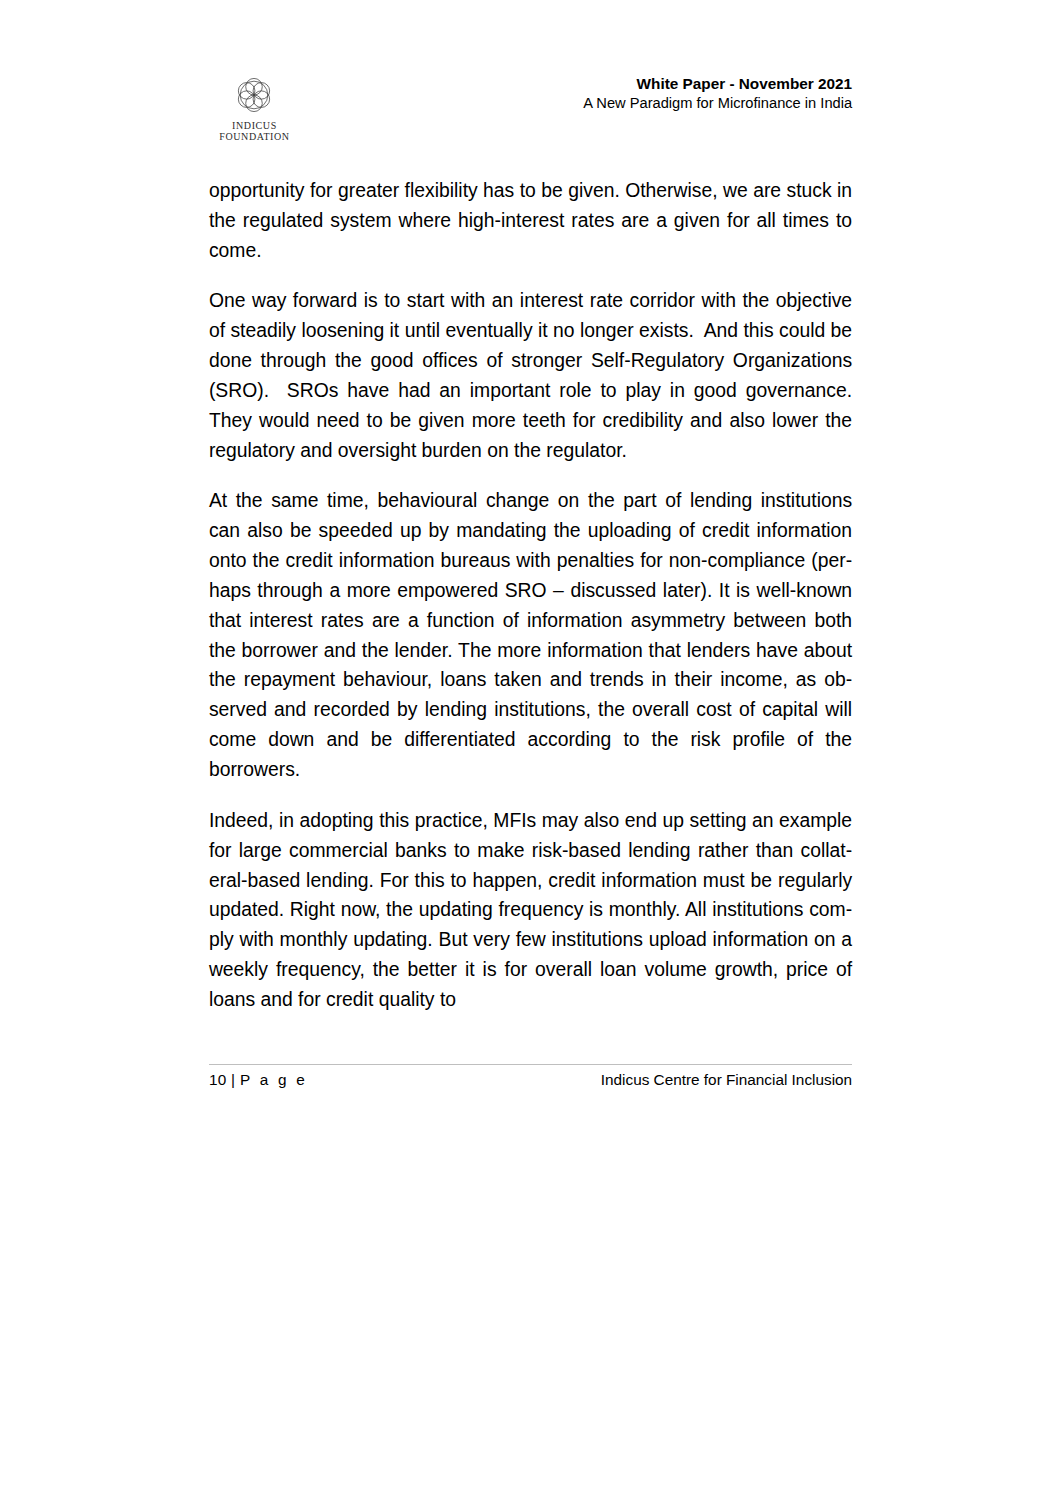INDICUS FOUNDATION
White Paper - November 2021
A New Paradigm for Microfinance in India
opportunity for greater flexibility has to be given. Otherwise, we are stuck in the regulated system where high-interest rates are a given for all times to come.
One way forward is to start with an interest rate corridor with the objective of steadily loosening it until eventually it no longer exists. And this could be done through the good offices of stronger Self-Regulatory Organizations (SRO). SROs have had an important role to play in good governance. They would need to be given more teeth for credibility and also lower the regulatory and oversight burden on the regulator.
At the same time, behavioural change on the part of lending institutions can also be speeded up by mandating the uploading of credit information onto the credit information bureaus with penalties for non-compliance (perhaps through a more empowered SRO – discussed later). It is well-known that interest rates are a function of information asymmetry between both the borrower and the lender. The more information that lenders have about the repayment behaviour, loans taken and trends in their income, as observed and recorded by lending institutions, the overall cost of capital will come down and be differentiated according to the risk profile of the borrowers.
Indeed, in adopting this practice, MFIs may also end up setting an example for large commercial banks to make risk-based lending rather than collateral-based lending. For this to happen, credit information must be regularly updated. Right now, the updating frequency is monthly. All institutions comply with monthly updating. But very few institutions upload information on a weekly frequency, the better it is for overall loan volume growth, price of loans and for credit quality to
10 | P a g e
Indicus Centre for Financial Inclusion